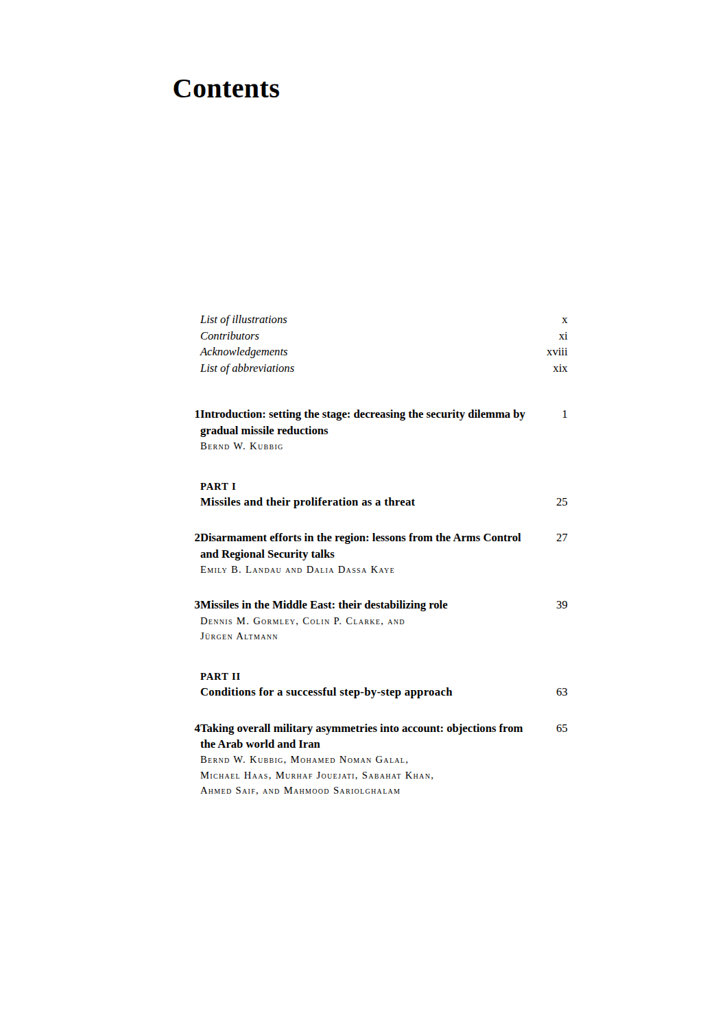Contents
| | List of illustrations | x |
| | Contributors | xi |
| | Acknowledgements | xviii |
| | List of abbreviations | xix |
| 1 | Introduction: setting the stage: decreasing the security dilemma by gradual missile reductions | 1 |
| | Bernd W. Kubbig | |
| | PART I |
| | Missiles and their proliferation as a threat | 25 |
| 2 | Disarmament efforts in the region: lessons from the Arms Control and Regional Security talks | 27 |
| | Emily B. Landau and Dalia Dassa Kaye | |
| 3 | Missiles in the Middle East: their destabilizing role | 39 |
| | Dennis M. Gormley, Colin P. Clarke, and Jürgen Altmann | |
| | PART II |
| | Conditions for a successful step-by-step approach | 63 |
| 4 | Taking overall military asymmetries into account: objections from the Arab world and Iran | 65 |
| | Bernd W. Kubbig, Mohamed Noman Galal, Michael Haas, Murhaf Jouejati, Sabahat Khan, Ahmed Saif, and Mahmood Sariolghalam | |